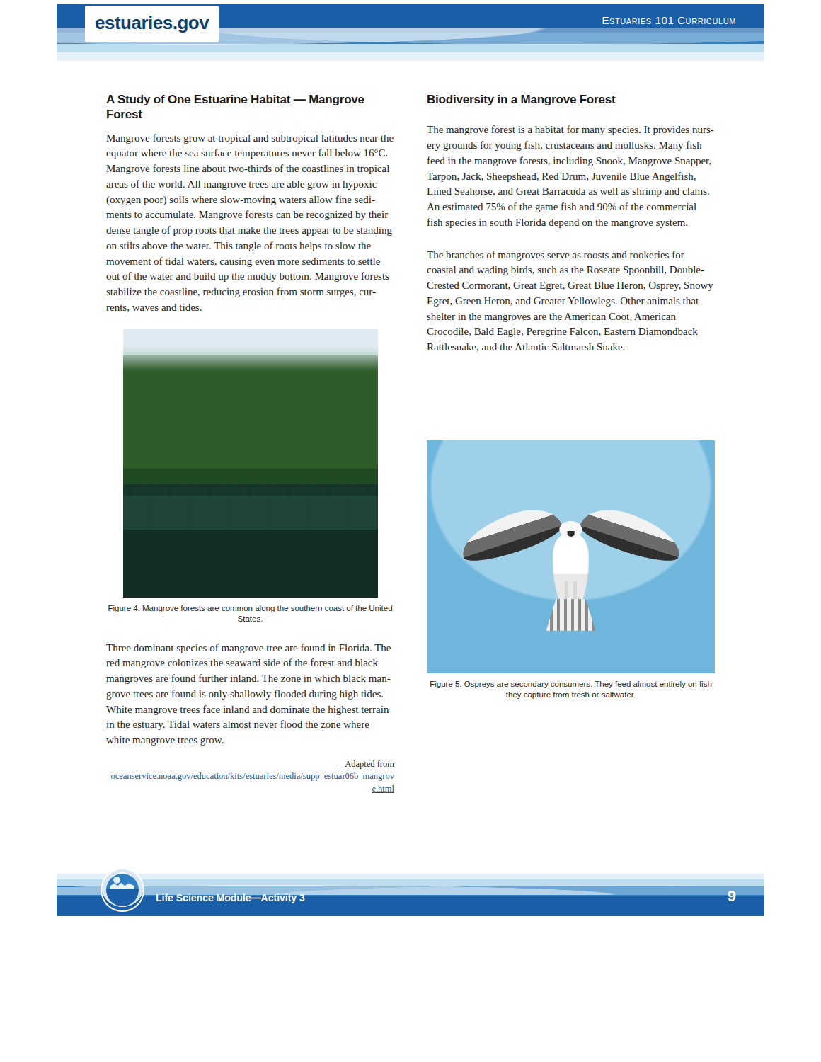estuaries. gov
Estuaries 101 Curriculum
A Study of One Estuarine Habitat — Mangrove Forest
Mangrove forests grow at tropical and subtropical latitudes near the equator where the sea surface temperatures never fall below 16°C. Mangrove forests line about two-thirds of the coastlines in tropical areas of the world. All mangrove trees are able grow in hypoxic (oxygen poor) soils where slow-moving waters allow fine sediments to accumulate. Mangrove forests can be recognized by their dense tangle of prop roots that make the trees appear to be standing on stilts above the water. This tangle of roots helps to slow the movement of tidal waters, causing even more sediments to settle out of the water and build up the muddy bottom. Mangrove forests stabilize the coastline, reducing erosion from storm surges, currents, waves and tides.
Figure 4. Mangrove forests are common along the southern coast of the United States.
Three dominant species of mangrove tree are found in Florida. The red mangrove colonizes the seaward side of the forest and black mangroves are found further inland. The zone in which black mangrove trees are found is only shallowly flooded during high tides. White mangrove trees face inland and dominate the highest terrain in the estuary. Tidal waters almost never flood the zone where white mangrove trees grow.
—Adapted from
oceanservice.noaa.gov/education/kits/estuaries/media/supp_estuar06b_mangrove.html
Biodiversity in a Mangrove Forest
The mangrove forest is a habitat for many species. It provides nursery grounds for young fish, crustaceans and mollusks. Many fish feed in the mangrove forests, including Snook, Mangrove Snapper, Tarpon, Jack, Sheepshead, Red Drum, Juvenile Blue Angelfish, Lined Seahorse, and Great Barracuda as well as shrimp and clams. An estimated 75% of the game fish and 90% of the commercial fish species in south Florida depend on the mangrove system.
The branches of mangroves serve as roosts and rookeries for coastal and wading birds, such as the Roseate Spoonbill, Double-Crested Cormorant, Great Egret, Great Blue Heron, Osprey, Snowy Egret, Green Heron, and Greater Yellowlegs. Other animals that shelter in the mangroves are the American Coot, American Crocodile, Bald Eagle, Peregrine Falcon, Eastern Diamondback Rattlesnake, and the Atlantic Saltmarsh Snake.
Figure 5. Ospreys are secondary consumers. They feed almost entirely on fish they capture from fresh or saltwater.
Life Science Module—Activity 3
9